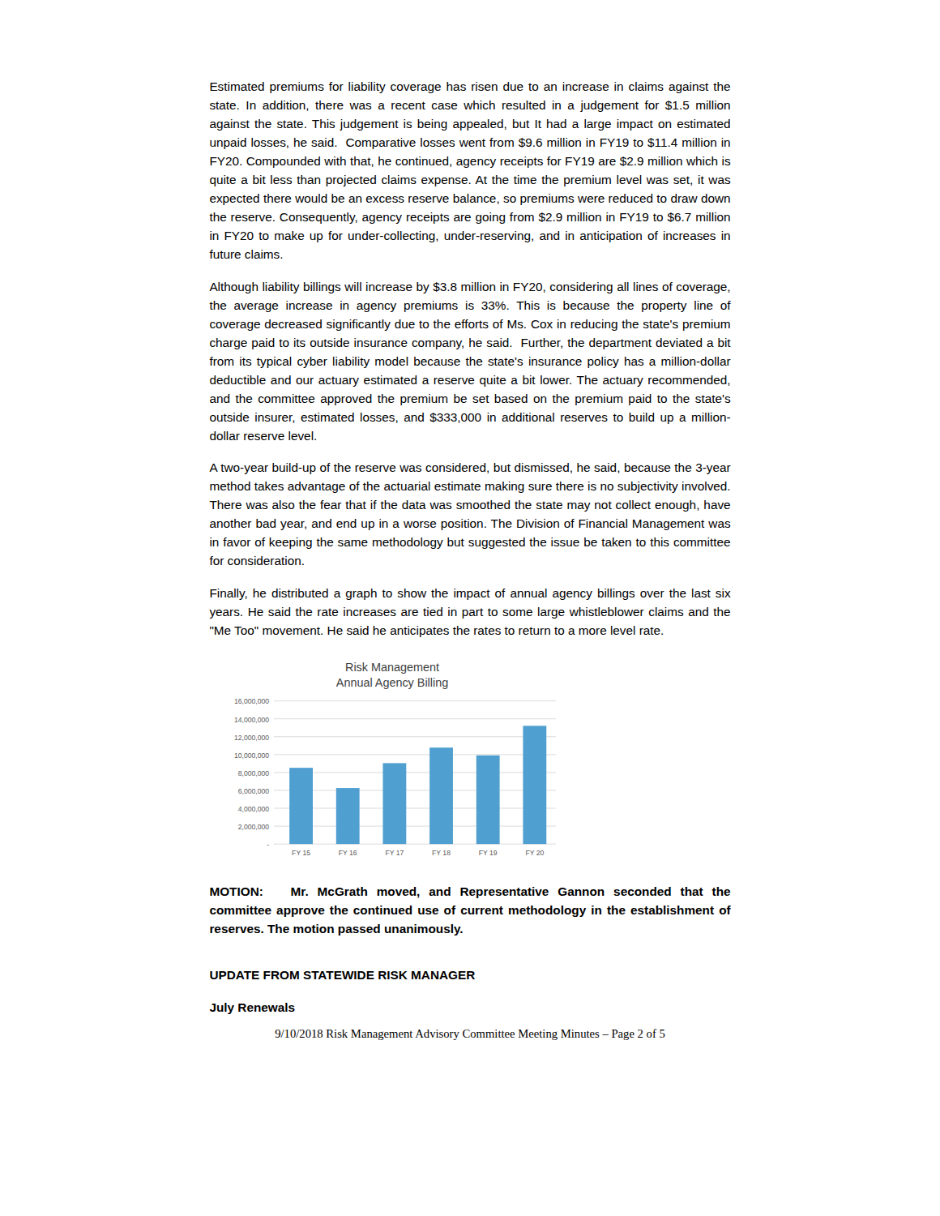Estimated premiums for liability coverage has risen due to an increase in claims against the state. In addition, there was a recent case which resulted in a judgement for $1.5 million against the state. This judgement is being appealed, but It had a large impact on estimated unpaid losses, he said. Comparative losses went from $9.6 million in FY19 to $11.4 million in FY20. Compounded with that, he continued, agency receipts for FY19 are $2.9 million which is quite a bit less than projected claims expense. At the time the premium level was set, it was expected there would be an excess reserve balance, so premiums were reduced to draw down the reserve. Consequently, agency receipts are going from $2.9 million in FY19 to $6.7 million in FY20 to make up for under-collecting, under-reserving, and in anticipation of increases in future claims.
Although liability billings will increase by $3.8 million in FY20, considering all lines of coverage, the average increase in agency premiums is 33%. This is because the property line of coverage decreased significantly due to the efforts of Ms. Cox in reducing the state's premium charge paid to its outside insurance company, he said. Further, the department deviated a bit from its typical cyber liability model because the state's insurance policy has a million-dollar deductible and our actuary estimated a reserve quite a bit lower. The actuary recommended, and the committee approved the premium be set based on the premium paid to the state's outside insurer, estimated losses, and $333,000 in additional reserves to build up a million-dollar reserve level.
A two-year build-up of the reserve was considered, but dismissed, he said, because the 3-year method takes advantage of the actuarial estimate making sure there is no subjectivity involved. There was also the fear that if the data was smoothed the state may not collect enough, have another bad year, and end up in a worse position. The Division of Financial Management was in favor of keeping the same methodology but suggested the issue be taken to this committee for consideration.
Finally, he distributed a graph to show the impact of annual agency billings over the last six years. He said the rate increases are tied in part to some large whistleblower claims and the "Me Too" movement. He said he anticipates the rates to return to a more level rate.
MOTION: Mr. McGrath moved, and Representative Gannon seconded that the committee approve the continued use of current methodology in the establishment of reserves. The motion passed unanimously.
Update from Statewide Risk Manager
July Renewals
9/10/2018 Risk Management Advisory Committee Meeting Minutes – Page 2 of 5